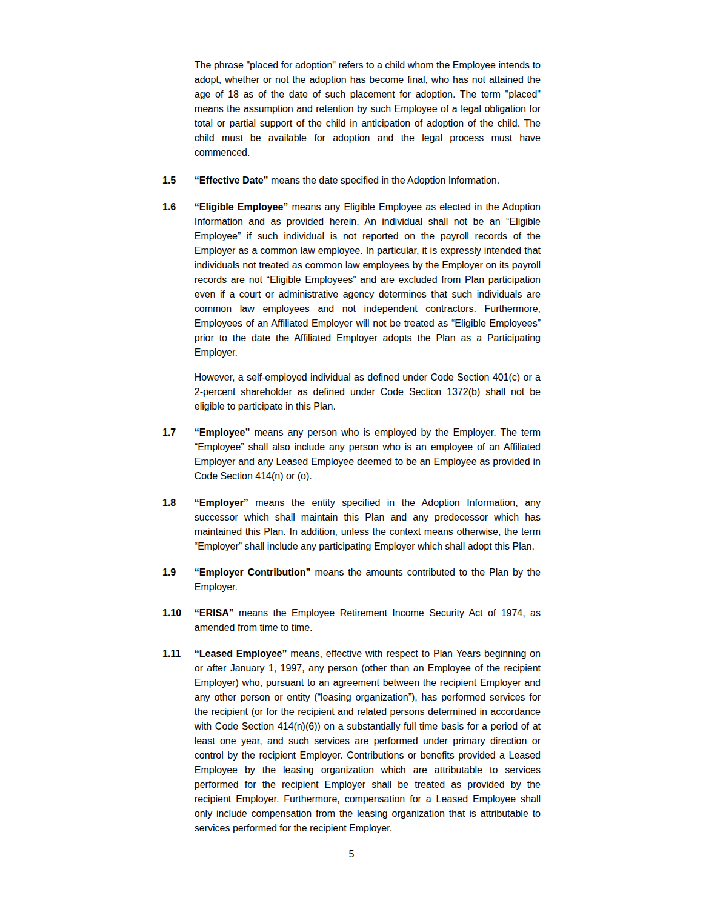The phrase "placed for adoption" refers to a child whom the Employee intends to adopt, whether or not the adoption has become final, who has not attained the age of 18 as of the date of such placement for adoption. The term "placed" means the assumption and retention by such Employee of a legal obligation for total or partial support of the child in anticipation of adoption of the child. The child must be available for adoption and the legal process must have commenced.
1.5
“Effective Date” means the date specified in the Adoption Information.
1.6
“Eligible Employee” means any Eligible Employee as elected in the Adoption Information and as provided herein. An individual shall not be an “Eligible Employee” if such individual is not reported on the payroll records of the Employer as a common law employee. In particular, it is expressly intended that individuals not treated as common law employees by the Employer on its payroll records are not “Eligible Employees” and are excluded from Plan participation even if a court or administrative agency determines that such individuals are common law employees and not independent contractors. Furthermore, Employees of an Affiliated Employer will not be treated as “Eligible Employees” prior to the date the Affiliated Employer adopts the Plan as a Participating Employer.
However, a self-employed individual as defined under Code Section 401(c) or a 2-percent shareholder as defined under Code Section 1372(b) shall not be eligible to participate in this Plan.
1.7
“Employee” means any person who is employed by the Employer. The term “Employee” shall also include any person who is an employee of an Affiliated Employer and any Leased Employee deemed to be an Employee as provided in Code Section 414(n) or (o).
1.8
“Employer” means the entity specified in the Adoption Information, any successor which shall maintain this Plan and any predecessor which has maintained this Plan. In addition, unless the context means otherwise, the term “Employer” shall include any participating Employer which shall adopt this Plan.
1.9
“Employer Contribution” means the amounts contributed to the Plan by the Employer.
1.10
“ERISA” means the Employee Retirement Income Security Act of 1974, as amended from time to time.
1.11
“Leased Employee” means, effective with respect to Plan Years beginning on or after January 1, 1997, any person (other than an Employee of the recipient Employer) who, pursuant to an agreement between the recipient Employer and any other person or entity (“leasing organization”), has performed services for the recipient (or for the recipient and related persons determined in accordance with Code Section 414(n)(6)) on a substantially full time basis for a period of at least one year, and such services are performed under primary direction or control by the recipient Employer. Contributions or benefits provided a Leased Employee by the leasing organization which are attributable to services performed for the recipient Employer shall be treated as provided by the recipient Employer. Furthermore, compensation for a Leased Employee shall only include compensation from the leasing organization that is attributable to services performed for the recipient Employer.
5